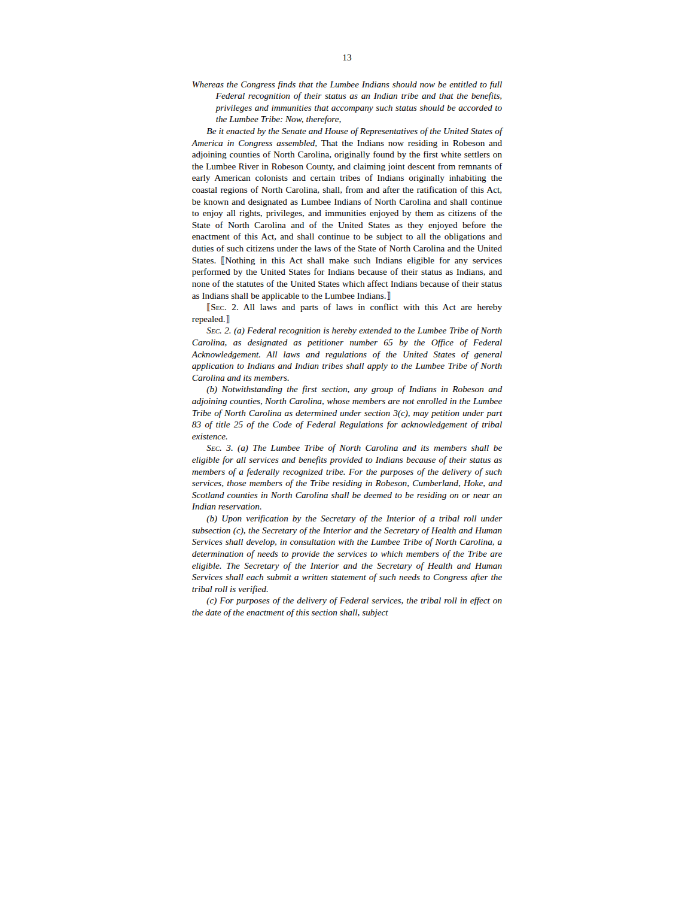13
Whereas the Congress finds that the Lumbee Indians should now be entitled to full Federal recognition of their status as an Indian tribe and that the benefits, privileges and immunities that accompany such status should be accorded to the Lumbee Tribe: Now, therefore,
Be it enacted by the Senate and House of Representatives of the United States of America in Congress assembled, That the Indians now residing in Robeson and adjoining counties of North Carolina, originally found by the first white settlers on the Lumbee River in Robeson County, and claiming joint descent from remnants of early American colonists and certain tribes of Indians originally inhabiting the coastal regions of North Carolina, shall, from and after the ratification of this Act, be known and designated as Lumbee Indians of North Carolina and shall continue to enjoy all rights, privileges, and immunities enjoyed by them as citizens of the State of North Carolina and of the United States as they enjoyed before the enactment of this Act, and shall continue to be subject to all the obligations and duties of such citizens under the laws of the State of North Carolina and the United States. ⟦Nothing in this Act shall make such Indians eligible for any services performed by the United States for Indians because of their status as Indians, and none of the statutes of the United States which affect Indians because of their status as Indians shall be applicable to the Lumbee Indians.⟧
⟦Sec. 2. All laws and parts of laws in conflict with this Act are hereby repealed.⟧
Sec. 2. (a) Federal recognition is hereby extended to the Lumbee Tribe of North Carolina, as designated as petitioner number 65 by the Office of Federal Acknowledgement. All laws and regulations of the United States of general application to Indians and Indian tribes shall apply to the Lumbee Tribe of North Carolina and its members.
(b) Notwithstanding the first section, any group of Indians in Robeson and adjoining counties, North Carolina, whose members are not enrolled in the Lumbee Tribe of North Carolina as determined under section 3(c), may petition under part 83 of title 25 of the Code of Federal Regulations for acknowledgement of tribal existence.
Sec. 3. (a) The Lumbee Tribe of North Carolina and its members shall be eligible for all services and benefits provided to Indians because of their status as members of a federally recognized tribe. For the purposes of the delivery of such services, those members of the Tribe residing in Robeson, Cumberland, Hoke, and Scotland counties in North Carolina shall be deemed to be residing on or near an Indian reservation.
(b) Upon verification by the Secretary of the Interior of a tribal roll under subsection (c), the Secretary of the Interior and the Secretary of Health and Human Services shall develop, in consultation with the Lumbee Tribe of North Carolina, a determination of needs to provide the services to which members of the Tribe are eligible. The Secretary of the Interior and the Secretary of Health and Human Services shall each submit a written statement of such needs to Congress after the tribal roll is verified.
(c) For purposes of the delivery of Federal services, the tribal roll in effect on the date of the enactment of this section shall, subject